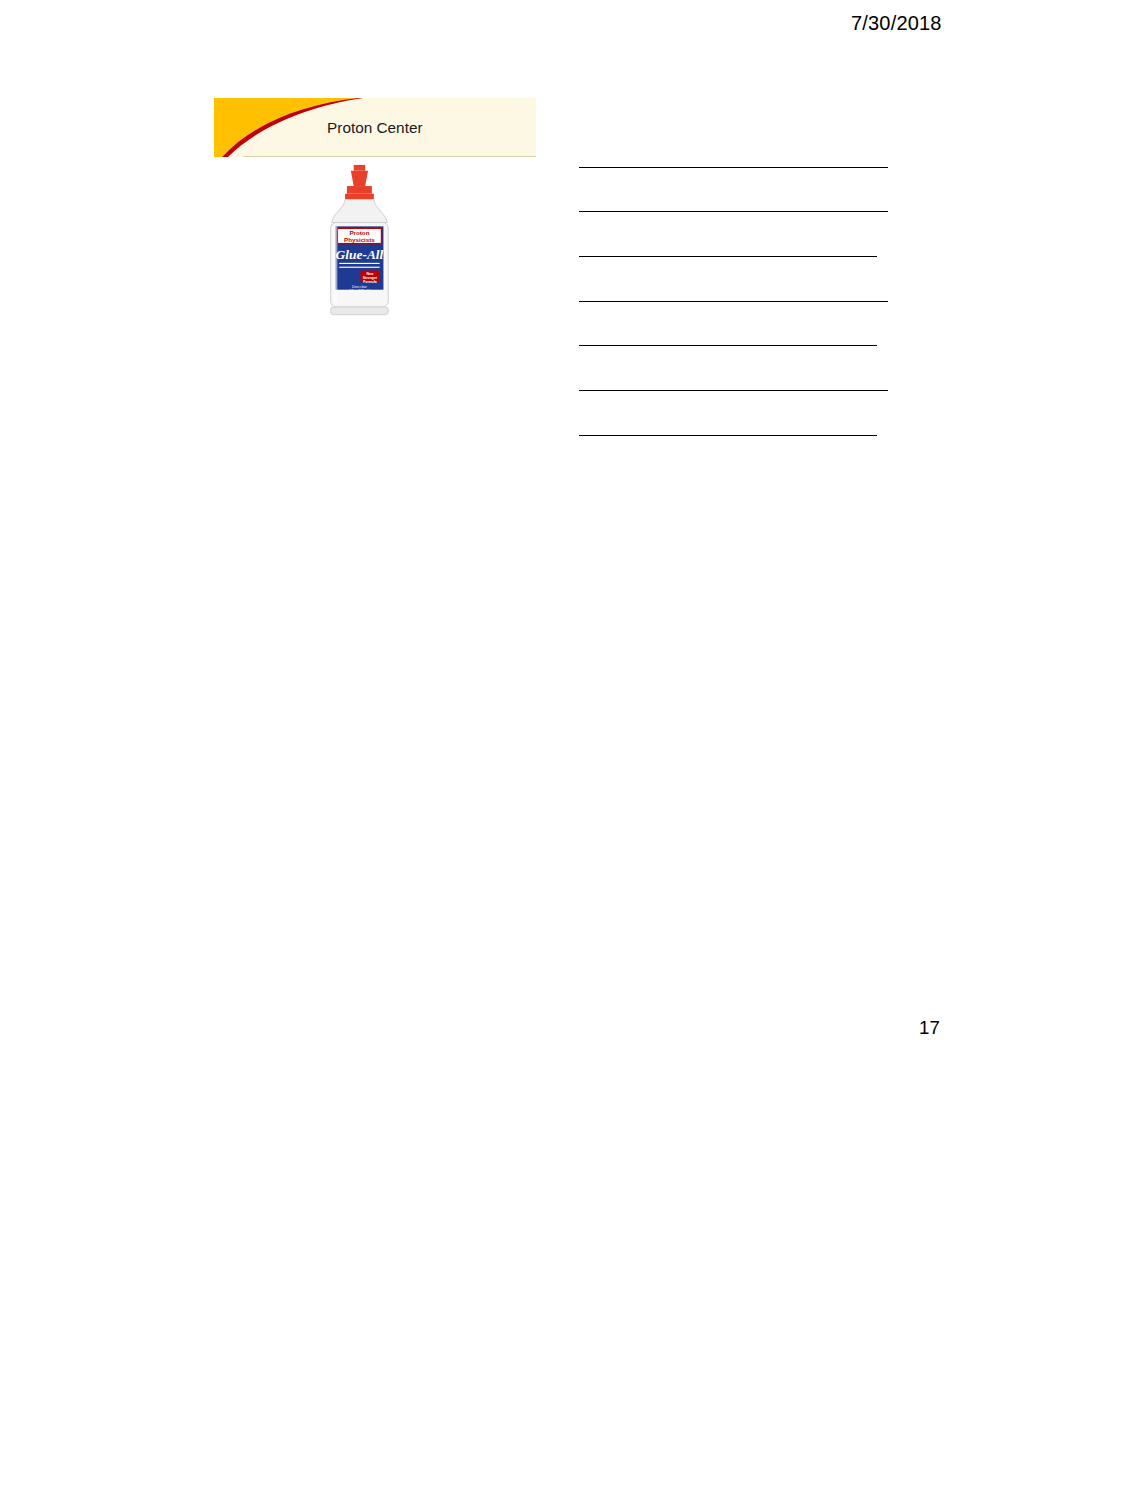7/30/2018
Proton Center
Proton Physicists Glue-All New Stronger Formula Dries clear 4 fl oz (118 mL)
17